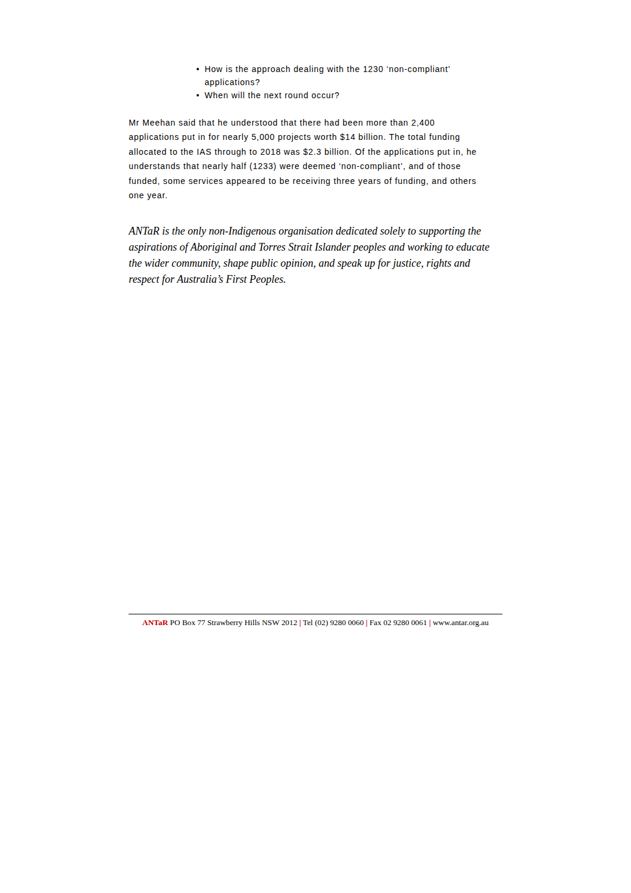How is the approach dealing with the 1230 ‘non-compliant’ applications?
When will the next round occur?
Mr Meehan said that he understood that there had been more than 2,400 applications put in for nearly 5,000 projects worth $14 billion. The total funding allocated to the IAS through to 2018 was $2.3 billion. Of the applications put in, he understands that nearly half (1233) were deemed ‘non-compliant’, and of those funded, some services appeared to be receiving three years of funding, and others one year.
ANTaR is the only non-Indigenous organisation dedicated solely to supporting the aspirations of Aboriginal and Torres Strait Islander peoples and working to educate the wider community, shape public opinion, and speak up for justice, rights and respect for Australia’s First Peoples.
ANTaR PO Box 77 Strawberry Hills NSW 2012 | Tel (02) 9280 0060 | Fax 02 9280 0061 | www.antar.org.au